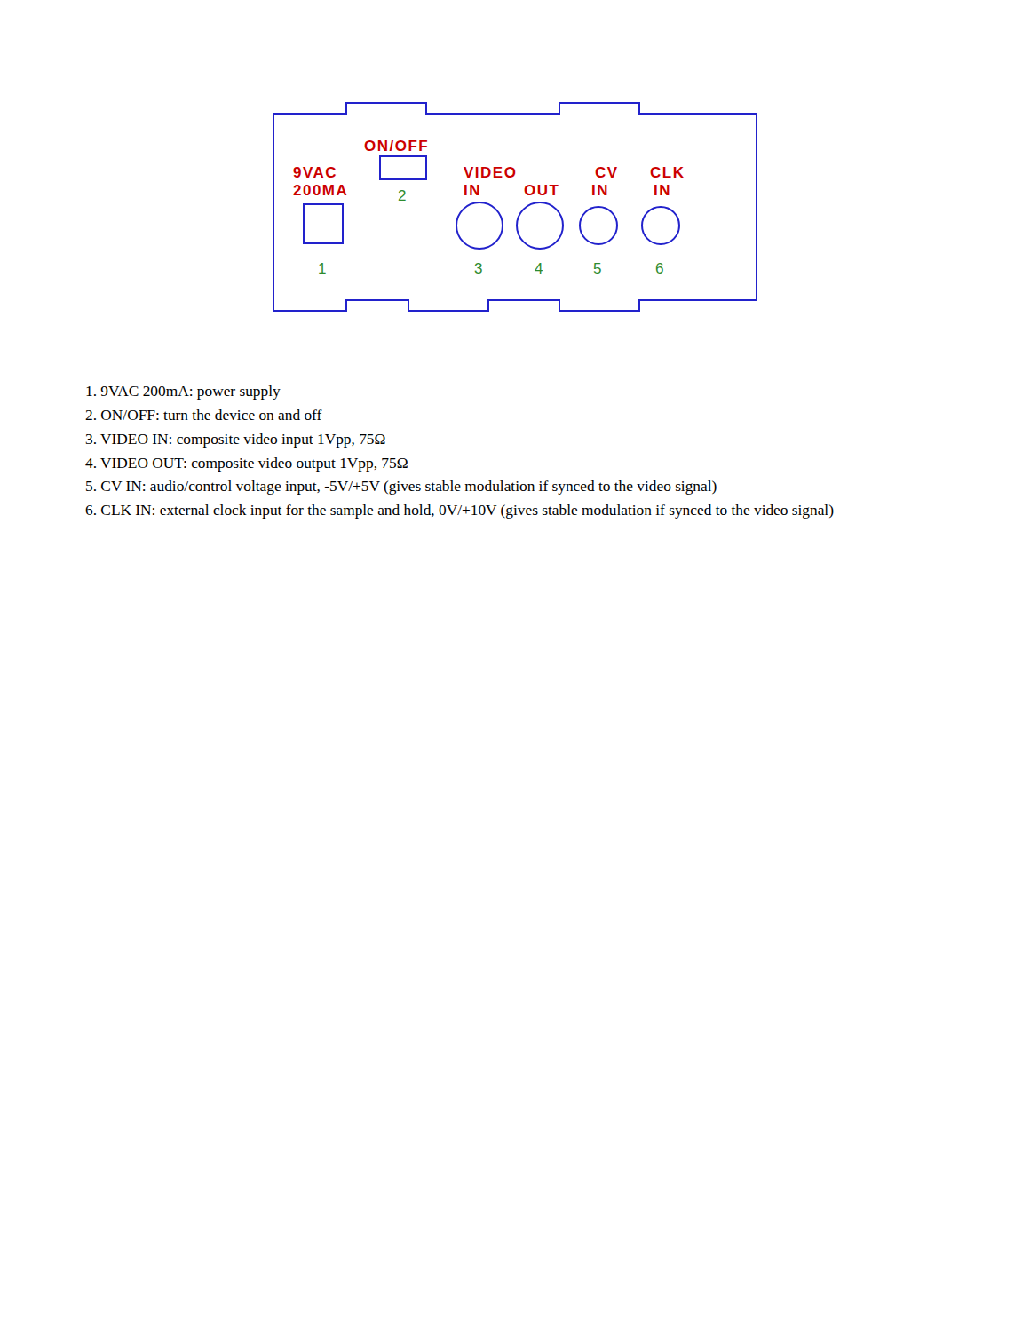ON/OFF 9VAC 200MA VIDEO IN OUT CV IN CLK IN 1 2 3 4 5 6
1. 9VAC 200mA: power supply
2. ON/OFF: turn the device on and off
3. VIDEO IN: composite video input 1Vpp, 75Ω
4. VIDEO OUT: composite video output 1Vpp, 75Ω
5. CV IN: audio/control voltage input, -5V/+5V (gives stable modulation if synced to the video signal)
6. CLK IN: external clock input for the sample and hold, 0V/+10V (gives stable modulation if synced to the video signal)